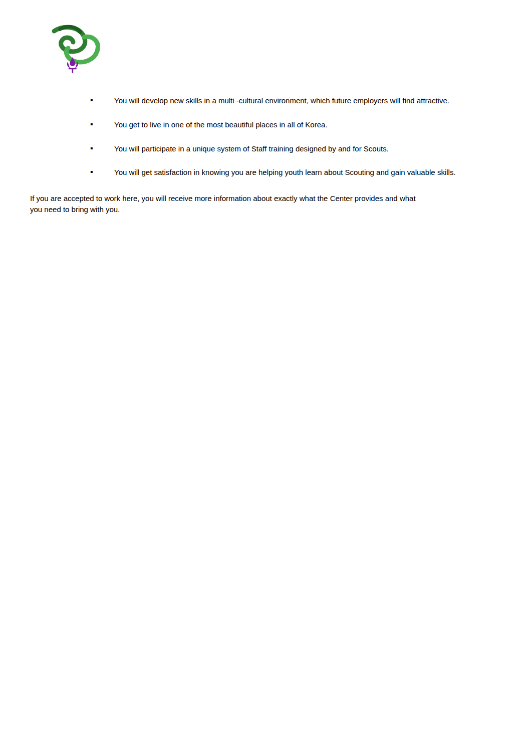You will develop new skills in a multi -cultural environment, which future employers will find attractive.
You get to live in one of the most beautiful places in all of Korea.
You will participate in a unique system of Staff training designed by and for Scouts.
You will get satisfaction in knowing you are helping youth learn about Scouting and gain valuable skills.
If you are accepted to work here, you will receive more information about exactly what the Center provides and what you need to bring with you.